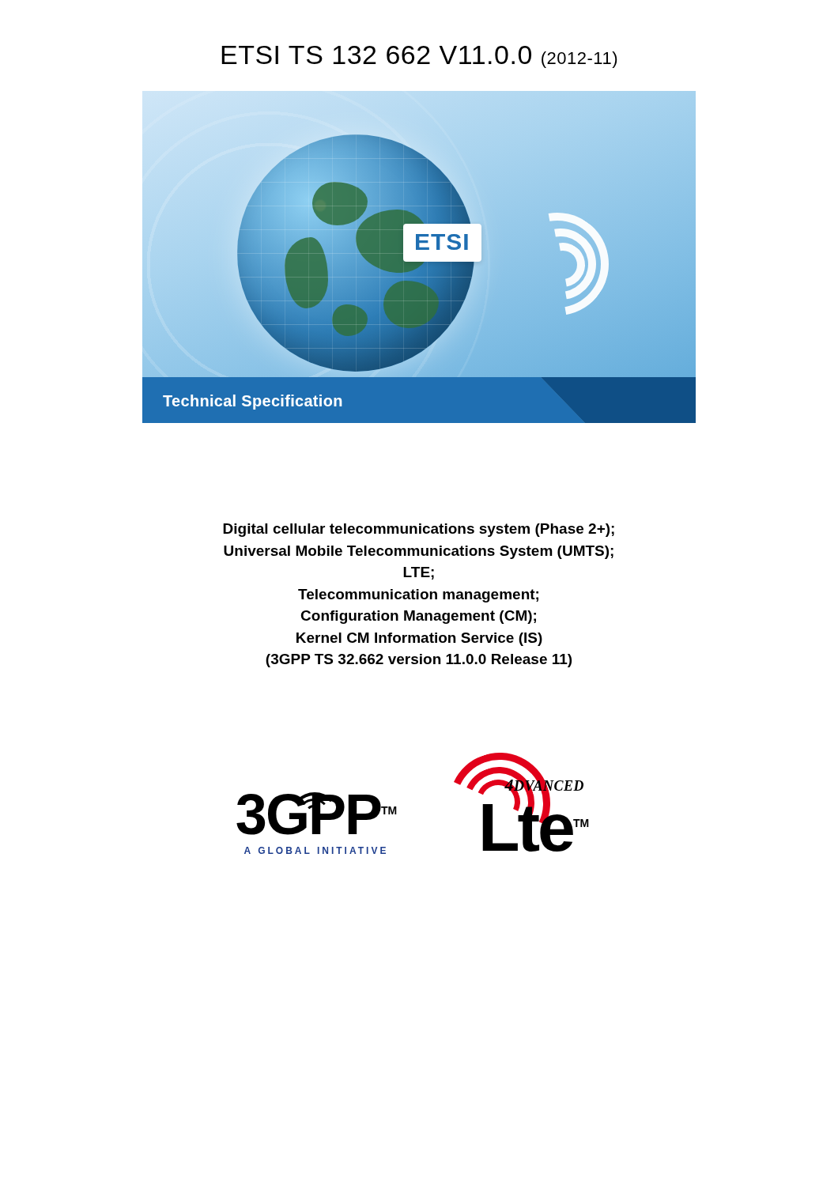ETSI TS 132 662 V11.0.0 (2012-11)
ETSI
Technical Specification
Digital cellular telecommunications system (Phase 2+);
Universal Mobile Telecommunications System (UMTS);
LTE;
Telecommunication management;
Configuration Management (CM);
Kernel CM Information Service (IS)
(3GPP TS 32.662 version 11.0.0 Release 11)
3GPPTM
A GLOBAL INITIATIVE
LteTM 4 DVANCED